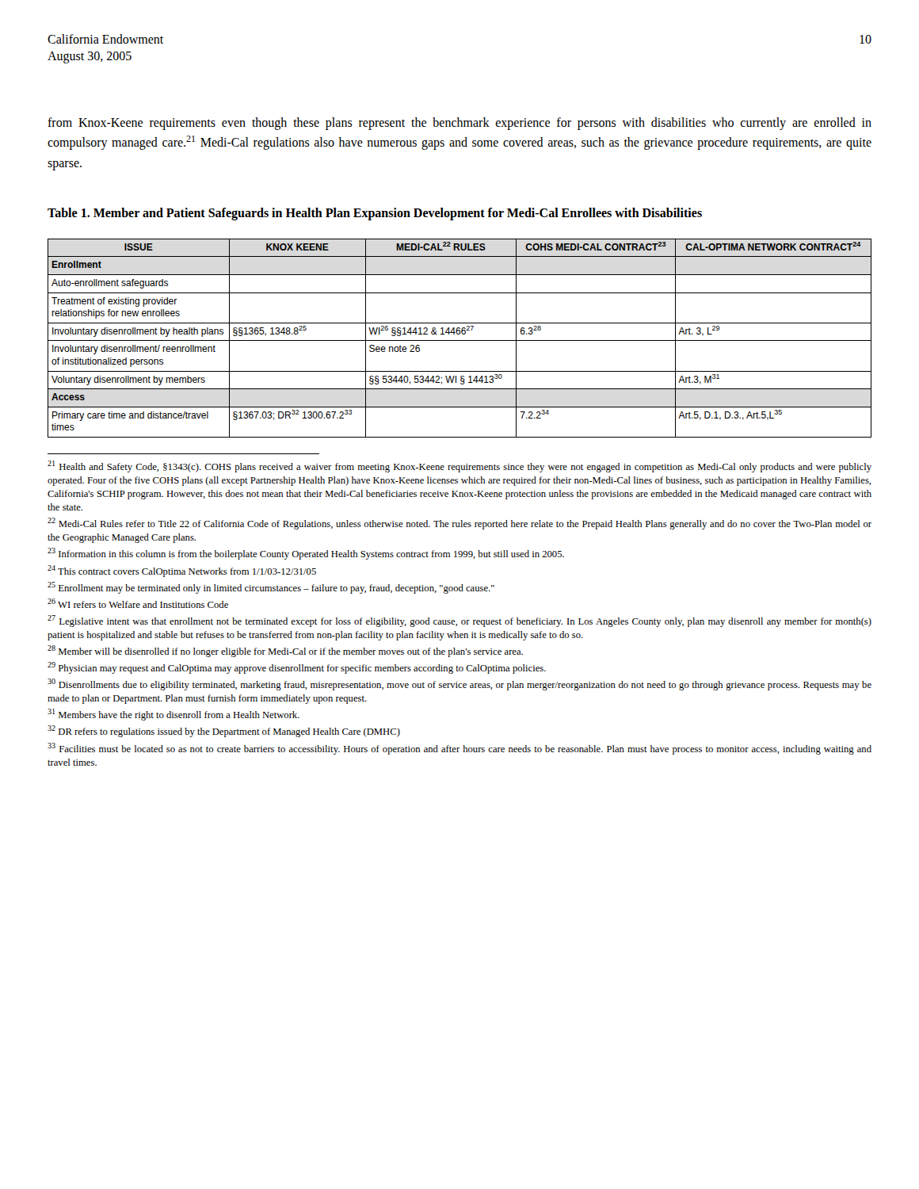California Endowment
August 30, 2005
10
from Knox-Keene requirements even though these plans represent the benchmark experience for persons with disabilities who currently are enrolled in compulsory managed care.21 Medi-Cal regulations also have numerous gaps and some covered areas, such as the grievance procedure requirements, are quite sparse.
Table 1. Member and Patient Safeguards in Health Plan Expansion Development for Medi-Cal Enrollees with Disabilities
| ISSUE | KNOX KEENE | MEDI-CAL 22 RULES | COHS MEDI-CAL CONTRACT 23 | CAL-OPTIMA NETWORK CONTRACT 24 |
| --- | --- | --- | --- | --- |
| Enrollment | | | | |
| Auto-enrollment safeguards | | | | |
| Treatment of existing provider relationships for new enrollees | | | | |
| Involuntary disenrollment by health plans | §§1365, 1348.8 25 | WI 26 §§14412 & 14466 27 | 6.3 28 | Art. 3, L 29 |
| Involuntary disenrollment/ reenrollment of institutionalized persons | | See note 26 | | |
| Voluntary disenrollment by members | | §§ 53440, 53442; WI § 14413 30 | | Art.3, M 31 |
| Access | | | | |
| Primary care time and distance/travel times | §1367.03; DR 32 1300.67.2 33 | | 7.2.2 34 | Art.5, D.1, D.3., Art.5,L 35 |
21 Health and Safety Code, §1343(c). COHS plans received a waiver from meeting Knox-Keene requirements since they were not engaged in competition as Medi-Cal only products and were publicly operated. Four of the five COHS plans (all except Partnership Health Plan) have Knox-Keene licenses which are required for their non-Medi-Cal lines of business, such as participation in Healthy Families, California's SCHIP program. However, this does not mean that their Medi-Cal beneficiaries receive Knox-Keene protection unless the provisions are embedded in the Medicaid managed care contract with the state.
22 Medi-Cal Rules refer to Title 22 of California Code of Regulations, unless otherwise noted. The rules reported here relate to the Prepaid Health Plans generally and do no cover the Two-Plan model or the Geographic Managed Care plans.
23 Information in this column is from the boilerplate County Operated Health Systems contract from 1999, but still used in 2005.
24 This contract covers CalOptima Networks from 1/1/03-12/31/05
25 Enrollment may be terminated only in limited circumstances – failure to pay, fraud, deception, "good cause."
26 WI refers to Welfare and Institutions Code
27 Legislative intent was that enrollment not be terminated except for loss of eligibility, good cause, or request of beneficiary. In Los Angeles County only, plan may disenroll any member for month(s) patient is hospitalized and stable but refuses to be transferred from non-plan facility to plan facility when it is medically safe to do so.
28 Member will be disenrolled if no longer eligible for Medi-Cal or if the member moves out of the plan's service area.
29 Physician may request and CalOptima may approve disenrollment for specific members according to CalOptima policies.
30 Disenrollments due to eligibility terminated, marketing fraud, misrepresentation, move out of service areas, or plan merger/reorganization do not need to go through grievance process. Requests may be made to plan or Department. Plan must furnish form immediately upon request.
31 Members have the right to disenroll from a Health Network.
32 DR refers to regulations issued by the Department of Managed Health Care (DMHC)
33 Facilities must be located so as not to create barriers to accessibility. Hours of operation and after hours care needs to be reasonable. Plan must have process to monitor access, including waiting and travel times.